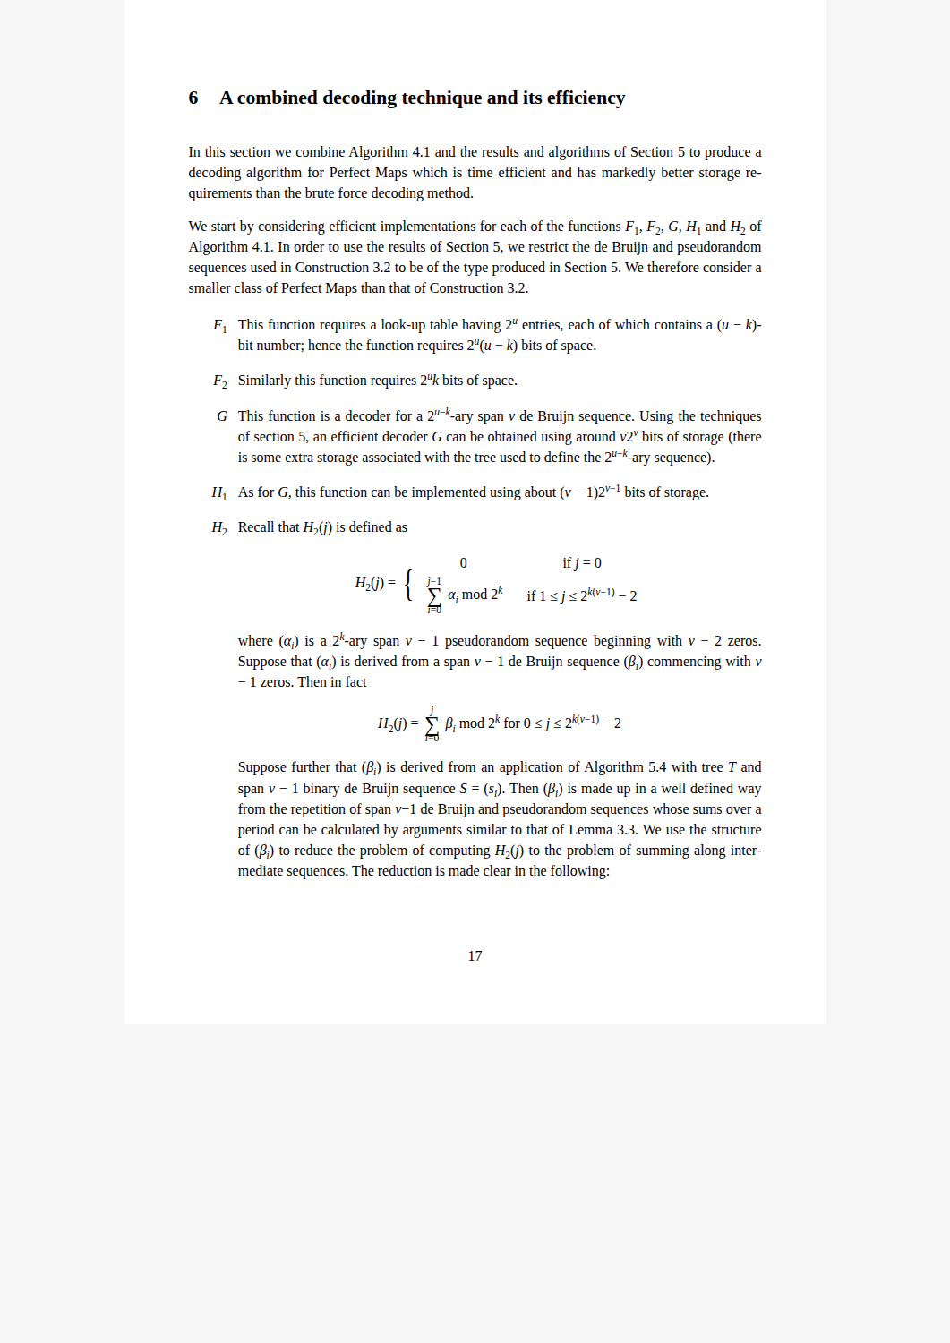6 A combined decoding technique and its efficiency
In this section we combine Algorithm 4.1 and the results and algorithms of Section 5 to produce a decoding algorithm for Perfect Maps which is time efficient and has markedly better storage requirements than the brute force decoding method.
We start by considering efficient implementations for each of the functions F1, F2, G, H1 and H2 of Algorithm 4.1. In order to use the results of Section 5, we restrict the de Bruijn and pseudorandom sequences used in Construction 3.2 to be of the type produced in Section 5. We therefore consider a smaller class of Perfect Maps than that of Construction 3.2.
F1
This function requires a look-up table having 2u entries, each of which contains a (u − k)-bit number; hence the function requires 2u(u − k) bits of space.
F2
Similarly this function requires 2uk bits of space.
G
This function is a decoder for a 2u−k-ary span v de Bruijn sequence. Using the techniques of section 5, an efficient decoder G can be obtained using around v2v bits of storage (there is some extra storage associated with the tree used to define the 2u−k-ary sequence).
H1
As for G, this function can be implemented using about (v − 1)2v−1 bits of storage.
H2
Recall that H2(j) is defined as
H2(j) = {
| 0 | if j = 0 |
| j −1 ∑ i =0 α i mod 2 k | if 1 ≤ j ≤ 2 k ( v −1) − 2 |
where (αi) is a 2k-ary span v − 1 pseudorandom sequence beginning with v − 2 zeros. Suppose that (αi) is derived from a span v − 1 de Bruijn sequence (βi) commencing with v − 1 zeros. Then in fact
H2(j) = j ∑ i=0 βi mod 2k for 0 ≤ j ≤ 2k(v−1) − 2
Suppose further that (βi) is derived from an application of Algorithm 5.4 with tree T and span v − 1 binary de Bruijn sequence S = (si). Then (βi) is made up in a well defined way from the repetition of span v−1 de Bruijn and pseudorandom sequences whose sums over a period can be calculated by arguments similar to that of Lemma 3.3. We use the structure of (βi) to reduce the problem of computing H2(j) to the problem of summing along intermediate sequences. The reduction is made clear in the following:
17